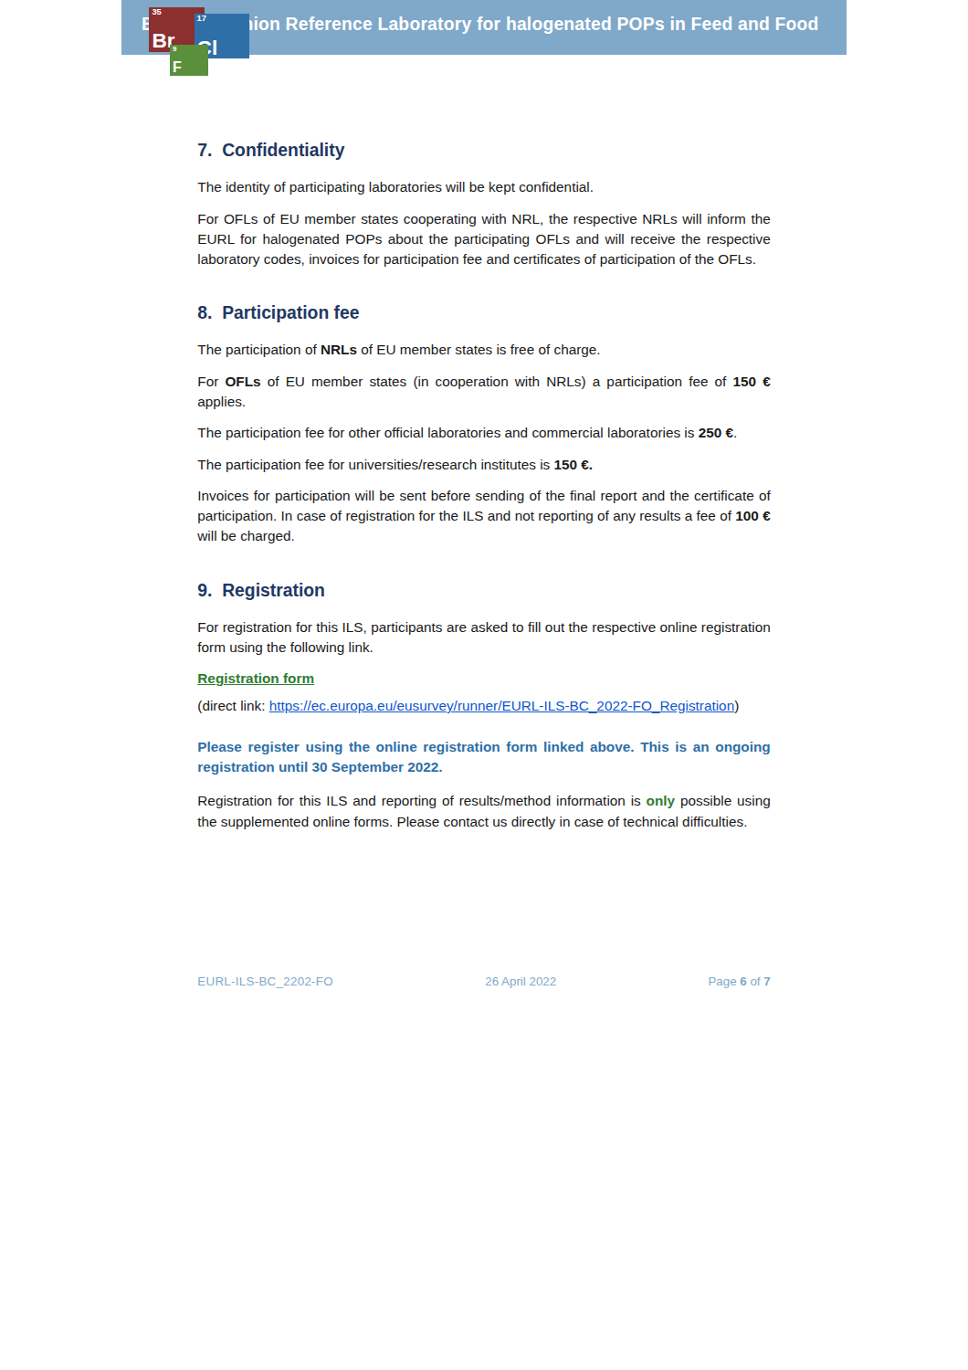European Union Reference Laboratory for halogenated POPs in Feed and Food
35 Br
17 Cl
9 F
7. Confidentiality
The identity of participating laboratories will be kept confidential.
For OFLs of EU member states cooperating with NRL, the respective NRLs will inform the EURL for halogenated POPs about the participating OFLs and will receive the respective laboratory codes, invoices for participation fee and certificates of participation of the OFLs.
8. Participation fee
The participation of NRLs of EU member states is free of charge.
For OFLs of EU member states (in cooperation with NRLs) a participation fee of 150 € applies.
The participation fee for other official laboratories and commercial laboratories is 250 €.
The participation fee for universities/research institutes is 150 €.
Invoices for participation will be sent before sending of the final report and the certificate of participation. In case of registration for the ILS and not reporting of any results a fee of 100 € will be charged.
9. Registration
For registration for this ILS, participants are asked to fill out the respective online registration form using the following link.
Registration form
(direct link: https://ec.europa.eu/eusurvey/runner/EURL-ILS-BC_2022-FO_Registration)
Please register using the online registration form linked above. This is an ongoing registration until 30 September 2022.
Registration for this ILS and reporting of results/method information is only possible using the supplemented online forms. Please contact us directly in case of technical difficulties.
EURL-ILS-BC_2202-FO 26 April 2022 Page 6 of 7